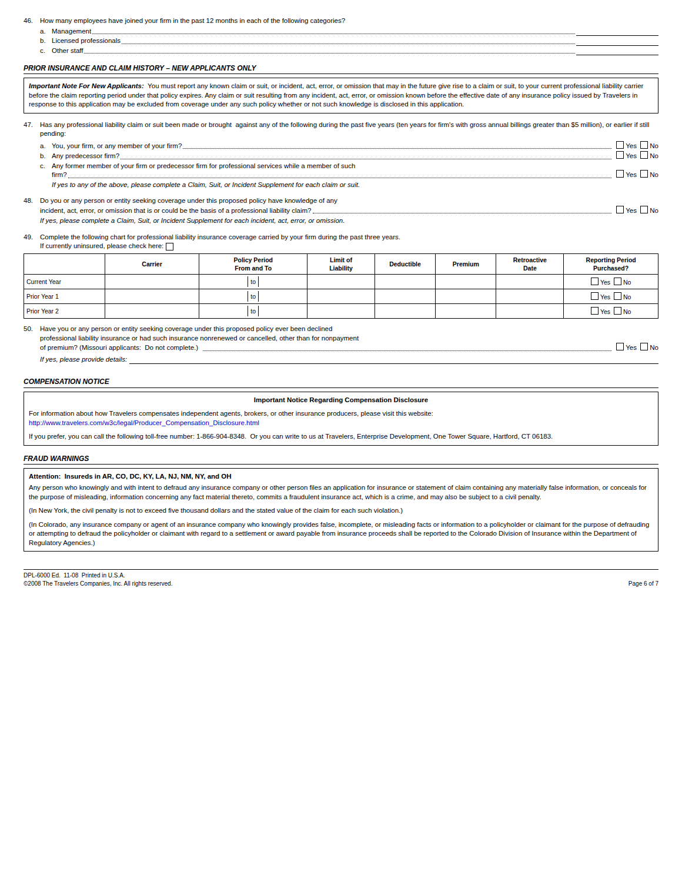46.
How many employees have joined your firm in the past 12 months in each of the following categories?
a.
Management
b.
Licensed professionals
c.
Other staff
PRIOR INSURANCE AND CLAIM HISTORY – NEW APPLICANTS ONLY
Important Note For New Applicants: You must report any known claim or suit, or incident, act, error, or omission that may in the future give rise to a claim or suit, to your current professional liability carrier before the claim reporting period under that policy expires. Any claim or suit resulting from any incident, act, error, or omission known before the effective date of any insurance policy issued by Travelers in response to this application may be excluded from coverage under any such policy whether or not such knowledge is disclosed in this application.
47.
Has any professional liability claim or suit been made or brought against any of the following during the past five years (ten years for firm's with gross annual billings greater than $5 million), or earlier if still pending:
a.
You, your firm, or any member of your firm?
Yes No
b.
Any predecessor firm?
Yes No
c.
Any former member of your firm or predecessor firm for professional services while a member of such
firm?
Yes No
If yes to any of the above, please complete a Claim, Suit, or Incident Supplement for each claim or suit.
48.
Do you or any person or entity seeking coverage under this proposed policy have knowledge of any
incident, act, error, or omission that is or could be the basis of a professional liability claim?
Yes No
If yes, please complete a Claim, Suit, or Incident Supplement for each incident, act, error, or omission.
49.
Complete the following chart for professional liability insurance coverage carried by your firm during the past three years.
If currently uninsured, please check here:
| | Carrier | Policy Period From and To | Limit of Liability | Deductible | Premium | Retroactive Date | Reporting Period Purchased? |
| --- | --- | --- | --- | --- | --- | --- | --- |
| Current Year | | to | | | | | Yes No |
| Prior Year 1 | | to | | | | | Yes No |
| Prior Year 2 | | to | | | | | Yes No |
50.
Have you or any person or entity seeking coverage under this proposed policy ever been declined
professional liability insurance or had such insurance nonrenewed or cancelled, other than for nonpayment
of premium? (Missouri applicants: Do not complete.)
Yes No
If yes, please provide details:
COMPENSATION NOTICE
Important Notice Regarding Compensation Disclosure
For information about how Travelers compensates independent agents, brokers, or other insurance producers, please visit this website:
http://www.travelers.com/w3c/legal/Producer_Compensation_Disclosure.html
If you prefer, you can call the following toll-free number: 1-866-904-8348. Or you can write to us at Travelers, Enterprise Development, One Tower Square, Hartford, CT 06183.
FRAUD WARNINGS
Attention: Insureds in AR, CO, DC, KY, LA, NJ, NM, NY, and OH
Any person who knowingly and with intent to defraud any insurance company or other person files an application for insurance or statement of claim containing any materially false information, or conceals for the purpose of misleading, information concerning any fact material thereto, commits a fraudulent insurance act, which is a crime, and may also be subject to a civil penalty.
(In New York, the civil penalty is not to exceed five thousand dollars and the stated value of the claim for each such violation.)
(In Colorado, any insurance company or agent of an insurance company who knowingly provides false, incomplete, or misleading facts or information to a policyholder or claimant for the purpose of defrauding or attempting to defraud the policyholder or claimant with regard to a settlement or award payable from insurance proceeds shall be reported to the Colorado Division of Insurance within the Department of Regulatory Agencies.)
DPL-6000 Ed. 11-08 Printed in U.S.A.
©2008 The Travelers Companies, Inc. All rights reserved.
Page 6 of 7